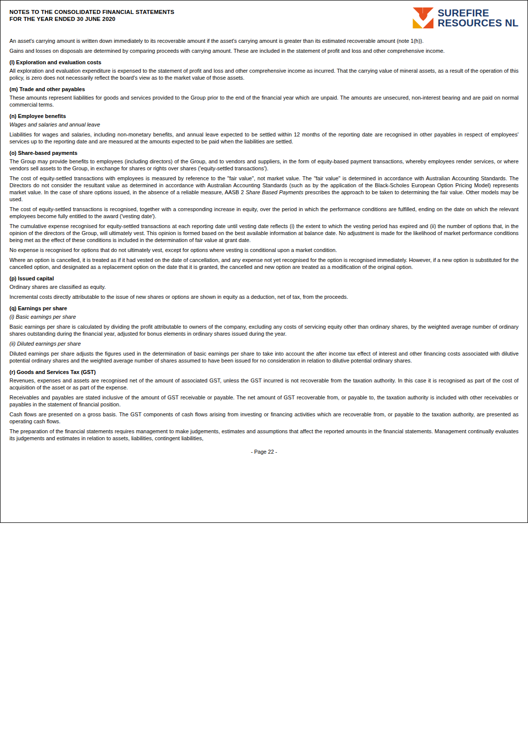NOTES TO THE CONSOLIDATED FINANCIAL STATEMENTS
FOR THE YEAR ENDED 30 JUNE 2020
SUREFIRERESOURCES NL
An asset's carrying amount is written down immediately to its recoverable amount if the asset's carrying amount is greater than its estimated recoverable amount (note 1(h)).
Gains and losses on disposals are determined by comparing proceeds with carrying amount. These are included in the statement of profit and loss and other comprehensive income.
(l) Exploration and evaluation costs
All exploration and evaluation expenditure is expensed to the statement of profit and loss and other comprehensive income as incurred. That the carrying value of mineral assets, as a result of the operation of this policy, is zero does not necessarily reflect the board's view as to the market value of those assets.
(m) Trade and other payables
These amounts represent liabilities for goods and services provided to the Group prior to the end of the financial year which are unpaid. The amounts are unsecured, non-interest bearing and are paid on normal commercial terms.
(n) Employee benefits
Wages and salaries and annual leave
Liabilities for wages and salaries, including non-monetary benefits, and annual leave expected to be settled within 12 months of the reporting date are recognised in other payables in respect of employees' services up to the reporting date and are measured at the amounts expected to be paid when the liabilities are settled.
(o) Share-based payments
The Group may provide benefits to employees (including directors) of the Group, and to vendors and suppliers, in the form of equity-based payment transactions, whereby employees render services, or where vendors sell assets to the Group, in exchange for shares or rights over shares ('equity-settled transactions').
The cost of equity-settled transactions with employees is measured by reference to the "fair value", not market value. The "fair value" is determined in accordance with Australian Accounting Standards. The Directors do not consider the resultant value as determined in accordance with Australian Accounting Standards (such as by the application of the Black-Scholes European Option Pricing Model) represents market value. In the case of share options issued, in the absence of a reliable measure, AASB 2 Share Based Payments prescribes the approach to be taken to determining the fair value. Other models may be used.
The cost of equity-settled transactions is recognised, together with a corresponding increase in equity, over the period in which the performance conditions are fulfilled, ending on the date on which the relevant employees become fully entitled to the award ('vesting date').
The cumulative expense recognised for equity-settled transactions at each reporting date until vesting date reflects (i) the extent to which the vesting period has expired and (ii) the number of options that, in the opinion of the directors of the Group, will ultimately vest. This opinion is formed based on the best available information at balance date. No adjustment is made for the likelihood of market performance conditions being met as the effect of these conditions is included in the determination of fair value at grant date.
No expense is recognised for options that do not ultimately vest, except for options where vesting is conditional upon a market condition.
Where an option is cancelled, it is treated as if it had vested on the date of cancellation, and any expense not yet recognised for the option is recognised immediately. However, if a new option is substituted for the cancelled option, and designated as a replacement option on the date that it is granted, the cancelled and new option are treated as a modification of the original option.
(p) Issued capital
Ordinary shares are classified as equity.
Incremental costs directly attributable to the issue of new shares or options are shown in equity as a deduction, net of tax, from the proceeds.
(q) Earnings per share
(i) Basic earnings per share
Basic earnings per share is calculated by dividing the profit attributable to owners of the company, excluding any costs of servicing equity other than ordinary shares, by the weighted average number of ordinary shares outstanding during the financial year, adjusted for bonus elements in ordinary shares issued during the year.
(ii) Diluted earnings per share
Diluted earnings per share adjusts the figures used in the determination of basic earnings per share to take into account the after income tax effect of interest and other financing costs associated with dilutive potential ordinary shares and the weighted average number of shares assumed to have been issued for no consideration in relation to dilutive potential ordinary shares.
(r) Goods and Services Tax (GST)
Revenues, expenses and assets are recognised net of the amount of associated GST, unless the GST incurred is not recoverable from the taxation authority. In this case it is recognised as part of the cost of acquisition of the asset or as part of the expense.
Receivables and payables are stated inclusive of the amount of GST receivable or payable. The net amount of GST recoverable from, or payable to, the taxation authority is included with other receivables or payables in the statement of financial position.
Cash flows are presented on a gross basis. The GST components of cash flows arising from investing or financing activities which are recoverable from, or payable to the taxation authority, are presented as operating cash flows.
The preparation of the financial statements requires management to make judgements, estimates and assumptions that affect the reported amounts in the financial statements. Management continually evaluates its judgements and estimates in relation to assets, liabilities, contingent liabilities,
- Page 22 -